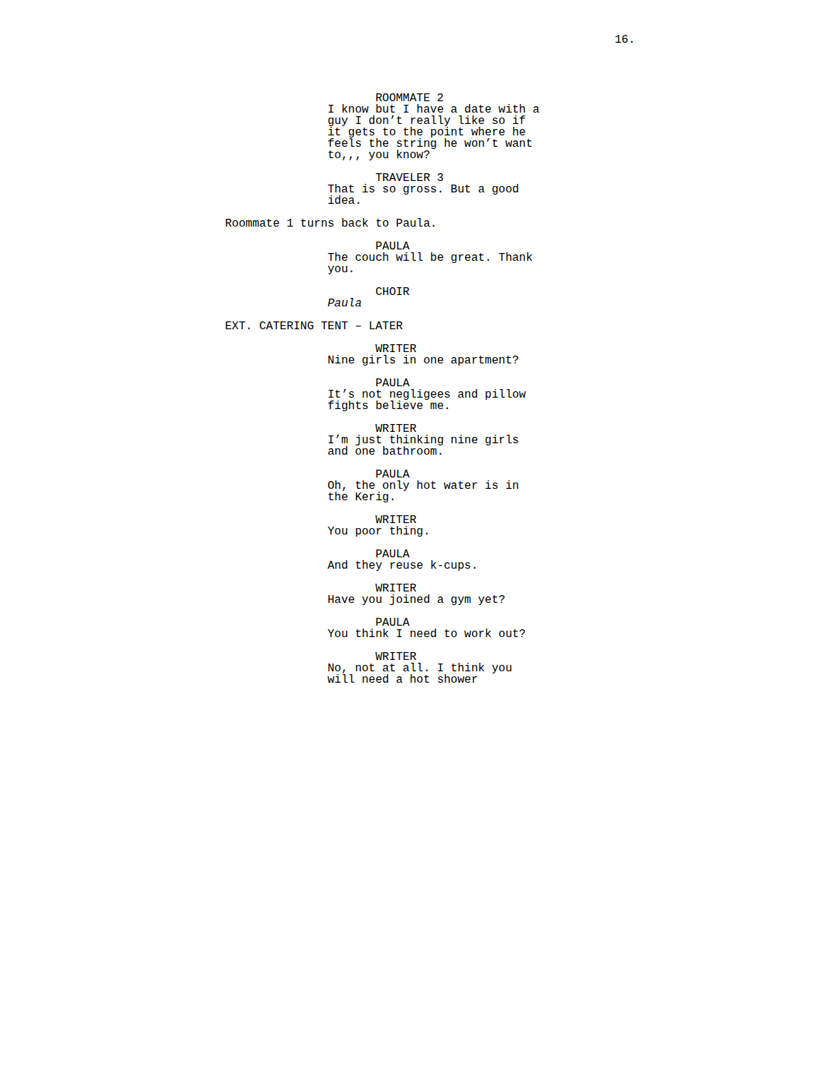16.
Roommate 2
I know but I have a date with a guy I don’t really like so if it gets to the point where he feels the string he won’t want to,,, you know?
Traveler 3
That is so gross. But a good idea.
Roommate 1 turns back to Paula.
Paula
The couch will be great. Thank you.
Choir
Paula
EXT. CATERING TENT – LATER
Writer
Nine girls in one apartment?
Paula
It’s not negligees and pillow fights believe me.
Writer
I’m just thinking nine girls and one bathroom.
Paula
Oh, the only hot water is in the Kerig.
Writer
You poor thing.
Paula
And they reuse k-cups.
Writer
Have you joined a gym yet?
Paula
You think I need to work out?
Writer
No, not at all. I think you will need a hot shower